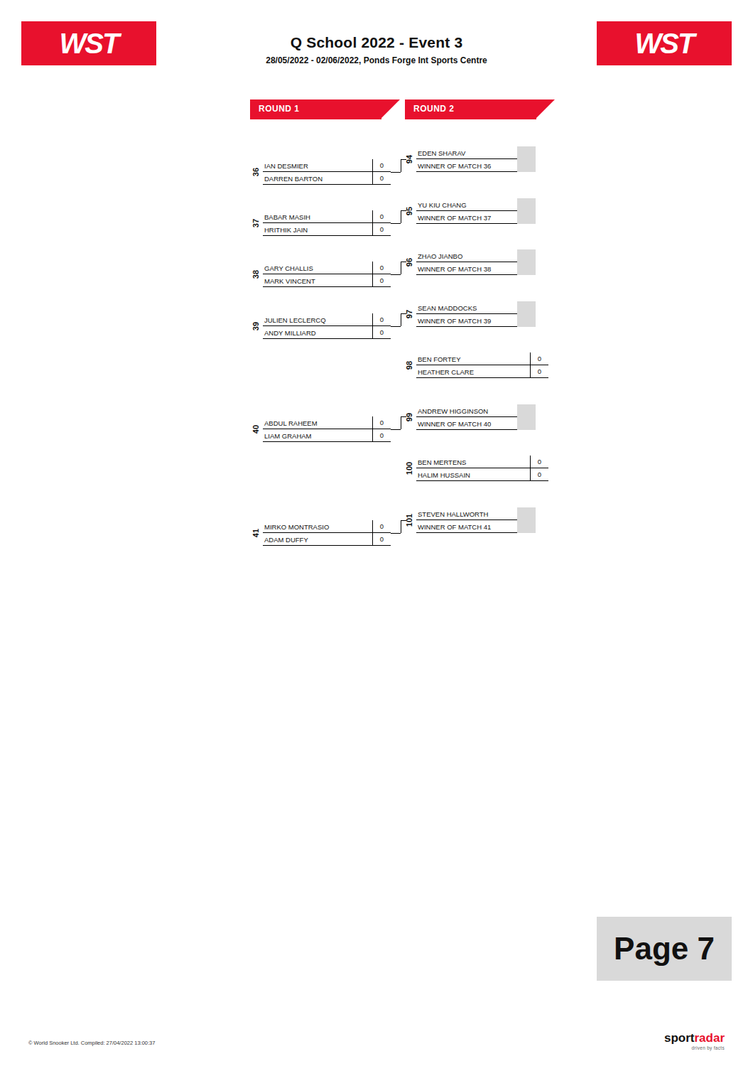WST
WST
Q School 2022 - Event 3
28/05/2022 - 02/06/2022, Ponds Forge Int Sports Centre
ROUND 1
ROUND 2
36
IAN DESMIER 0
DARREN BARTON 0
37
BABAR MASIH 0
HRITHIK JAIN 0
38
GARY CHALLIS 0
MARK VINCENT 0
39
JULIEN LECLERCQ 0
ANDY MILLIARD 0
40
ABDUL RAHEEM 0
LIAM GRAHAM 0
41
MIRKO MONTRASIO 0
ADAM DUFFY 0
94
EDEN SHARAV
WINNER OF MATCH 36
95
YU KIU CHANG
WINNER OF MATCH 37
96
ZHAO JIANBO
WINNER OF MATCH 38
97
SEAN MADDOCKS
WINNER OF MATCH 39
98
BEN FORTEY 0
HEATHER CLARE 0
99
ANDREW HIGGINSON
WINNER OF MATCH 40
100
BEN MERTENS 0
HALIM HUSSAIN 0
101
STEVEN HALLWORTH
WINNER OF MATCH 41
Page 7
© World Snooker Ltd. Compiled: 27/04/2022 13:00:37
sportradar
driven by facts